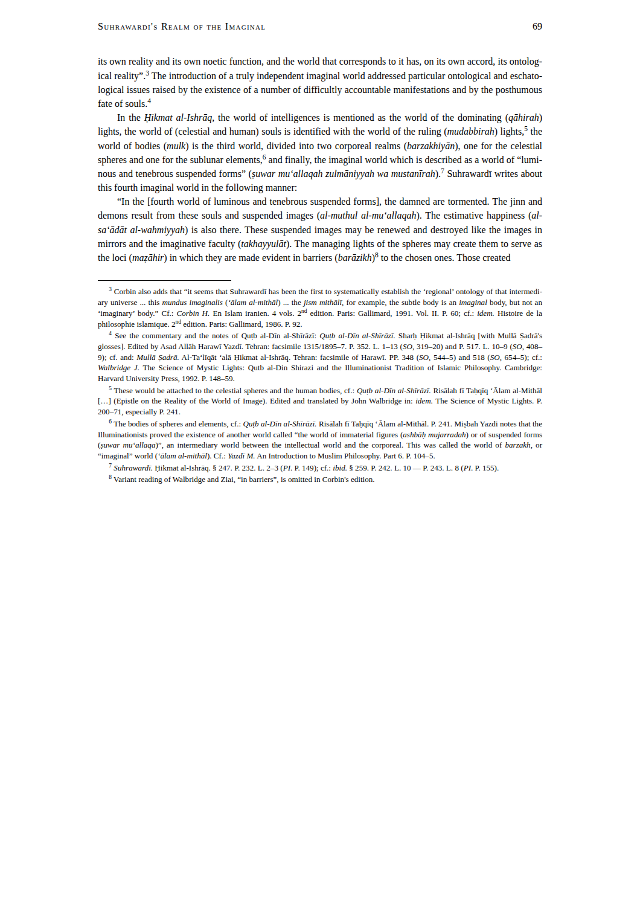Suhrawardī's Realm of the Imaginal 69
its own reality and its own noetic function, and the world that corresponds to it has, on its own accord, its ontological reality”.3 The introduction of a truly independent imaginal world addressed particular ontological and eschatological issues raised by the existence of a number of difficultly accountable manifestations and by the posthumous fate of souls.4
In the Ḥikmat al-Ishrāq, the world of intelligences is mentioned as the world of the dominating (qāhirah) lights, the world of (celestial and human) souls is identified with the world of the ruling (mudabbirah) lights,5 the world of bodies (mulk) is the third world, divided into two corporeal realms (barzakhiyān), one for the celestial spheres and one for the sublunar elements,6 and finally, the imaginal world which is described as a world of “luminous and tenebrous suspended forms” (ṣuwar mu‘allaqah zulmāniyyah wa mustanīrah).7 Suhrawardī writes about this fourth imaginal world in the following manner:
“In the [fourth world of luminous and tenebrous suspended forms], the damned are tormented. The jinn and demons result from these souls and suspended images (al-muthul al-mu‘allaqah). The estimative happiness (al-sa‘ādāt al-wahmiyyah) is also there. These suspended images may be renewed and destroyed like the images in mirrors and the imaginative faculty (takhayyulāt). The managing lights of the spheres may create them to serve as the loci (maẓāhir) in which they are made evident in barriers (barāzikh)8 to the chosen ones. Those created
3 Corbin also adds that “it seems that Suhrawardī has been the first to systematically establish the ‘regional’ ontology of that intermediary universe ... this mundus imaginalis (‘ālam al-mithāl) ... the jism mithālī, for example, the subtle body is an imaginal body, but not an ‘imaginary’ body.” Cf.: Corbin H. En Islam iranien. 4 vols. 2nd edition. Paris: Gallimard, 1991. Vol. II. P. 60; cf.: idem. Histoire de la philosophie islamique. 2nd edition. Paris: Gallimard, 1986. P. 92.
4 See the commentary and the notes of Quṭb al-Dīn al-Shīrāzī: Quṭb al-Dīn al-Shīrāzī. Sharḥ Ḥikmat al-Ishrāq [with Mullā Ṣadrā's glosses]. Edited by Asad Allāh Harawī Yazdī. Tehran: facsimile 1315/1895–7. P. 352. L. 1–13 (SO, 319–20) and P. 517. L. 10–9 (SO, 408–9); cf. and: Mullā Ṣadrā. Al-Ta‘līqāt ‘alā Ḥikmat al-Ishrāq. Tehran: facsimile of Harawī. PP. 348 (SO, 544–5) and 518 (SO, 654–5); cf.: Walbridge J. The Science of Mystic Lights: Qutb al-Din Shirazi and the Illuminationist Tradition of Islamic Philosophy. Cambridge: Harvard University Press, 1992. P. 148–59.
5 These would be attached to the celestial spheres and the human bodies, cf.: Quṭb al-Dīn al-Shīrāzī. Risālah fī Taḥqīq ‘Ālam al-Mithāl […] (Epistle on the Reality of the World of Image). Edited and translated by John Walbridge in: idem. The Science of Mystic Lights. P. 200–71, especially P. 241.
6 The bodies of spheres and elements, cf.: Quṭb al-Dīn al-Shīrāzī. Risālah fī Taḥqīq ‘Ālam al-Mithāl. P. 241. Miṣbah Yazdi notes that the Illuminationists proved the existence of another world called “the world of immaterial figures (ashbāḥ mujarradah) or of suspended forms (ṣuwar mu‘allaqa)”, an intermediary world between the intellectual world and the corporeal. This was called the world of barzakh, or “imaginal” world (‘ālam al-mithāl). Cf.: Yazdī M. An Introduction to Muslim Philosophy. Part 6. P. 104–5.
7 Suhrawardī. Ḥikmat al-Ishrāq. § 247. P. 232. L. 2–3 (PI. P. 149); cf.: ibid. § 259. P. 242. L. 10 — P. 243. L. 8 (PI. P. 155).
8 Variant reading of Walbridge and Ziai, “in barriers”, is omitted in Corbin's edition.